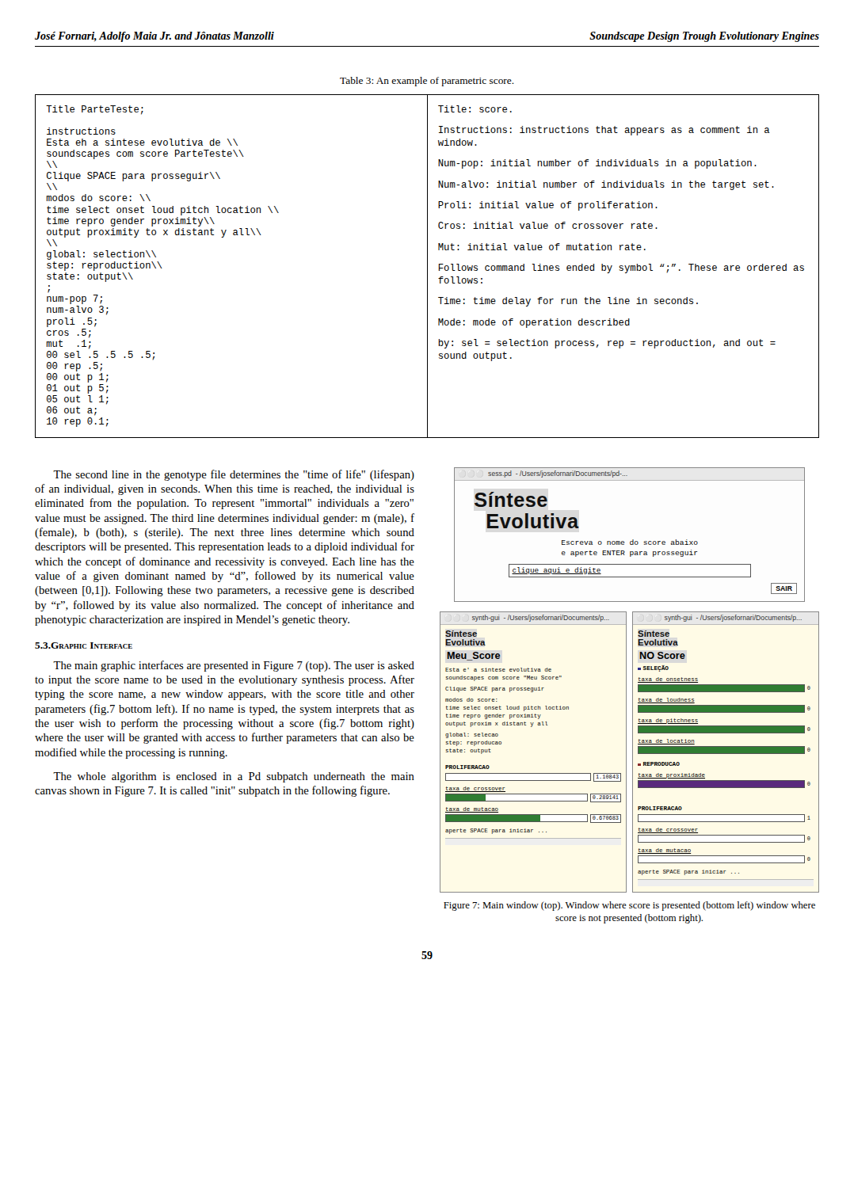José Fornari, Adolfo Maia Jr. and Jônatas Manzolli Soundscape Design Trough Evolutionary Engines
Table 3: An example of parametric score.
| Title ParteTeste; instructions Esta eh a sintese evolutiva de \\ soundscapes com score ParteTeste\\ \\ Clique SPACE para prosseguir\\ \\ modos do score: \\ time select onset loud pitch location \\ time repro gender proximity\\ output proximity to x distant y all\\ \\ global: selection\\ step: reproduction\\ state: output\\ ; num-pop 7; num-alvo 3; proli .5; cros .5; mut .1; 00 sel .5 .5 .5 .5; 00 rep .5; 00 out p 1; 01 out p 5; 05 out l 1; 06 out a; 10 rep 0.1; | Title: score. Instructions: instructions that appears as a comment in a window. Num-pop: initial number of individuals in a population. Num-alvo: initial number of individuals in the target set. Proli: initial value of proliferation. Cros: initial value of crossover rate. Mut: initial value of mutation rate. Follows command lines ended by symbol “;”. These are ordered as follows: Time: time delay for run the line in seconds. Mode: mode of operation described by: sel = selection process, rep = reproduction, and out = sound output. |
The second line in the genotype file determines the "time of life" (lifespan) of an individual, given in seconds. When this time is reached, the individual is eliminated from the population. To represent "immortal" individuals a "zero" value must be assigned. The third line determines individual gender: m (male), f (female), b (both), s (sterile). The next three lines determine which sound descriptors will be presented. This representation leads to a diploid individual for which the concept of dominance and recessivity is conveyed. Each line has the value of a given dominant named by “d”, followed by its numerical value (between [0,1]). Following these two parameters, a recessive gene is described by “r”, followed by its value also normalized. The concept of inheritance and phenotypic characterization are inspired in Mendel’s genetic theory.
5.3.Graphic Interface
The main graphic interfaces are presented in Figure 7 (top). The user is asked to input the score name to be used in the evolutionary synthesis process. After typing the score name, a new window appears, with the score title and other parameters (fig.7 bottom left). If no name is typed, the system interprets that as the user wish to perform the processing without a score (fig.7 bottom right) where the user will be granted with access to further parameters that can also be modified while the processing is running.
The whole algorithm is enclosed in a Pd subpatch underneath the main canvas shown in Figure 7. It is called "init" subpatch in the following figure.
⚪⚪⚪ sess.pd - /Users/josefornari/Documents/pd-...
Síntese
Evolutiva
Escreva o nome do score abaixo
e aperte ENTER para prosseguir
clique aqui e digite
SAIR
⚪⚪⚪ synth-gui - /Users/josefornari/Documents/p...
Síntese
Evolutiva
Meu_Score
Esta e' a sintese evolutiva de
soundscapes com score "Meu Score"
Clique SPACE para prosseguir
modos do score:
time selec onset loud pitch loction
time repro gender proximity
output proxim x distant y all
global: selecao
step: reproducao
state: output
PROLIFERACAO
1.10843
taxa de crossover
0.289141
taxa de mutacao
0.670683
aperte SPACE para iniciar ...
⚪⚪⚪ synth-gui - /Users/josefornari/Documents/p...
Síntese
Evolutiva
NO Score
SELEÇÃO
taxa de onsetness
0
taxa de loudness
0
taxa de pitchness
0
taxa de location
0
REPRODUCAO
taxa de proximidade
0
PROLIFERACAO
1
taxa de crossover
0
taxa de mutacao
0
aperte SPACE para iniciar ...
Figure 7: Main window (top). Window where score is presented (bottom left) window where score is not presented (bottom right).
59